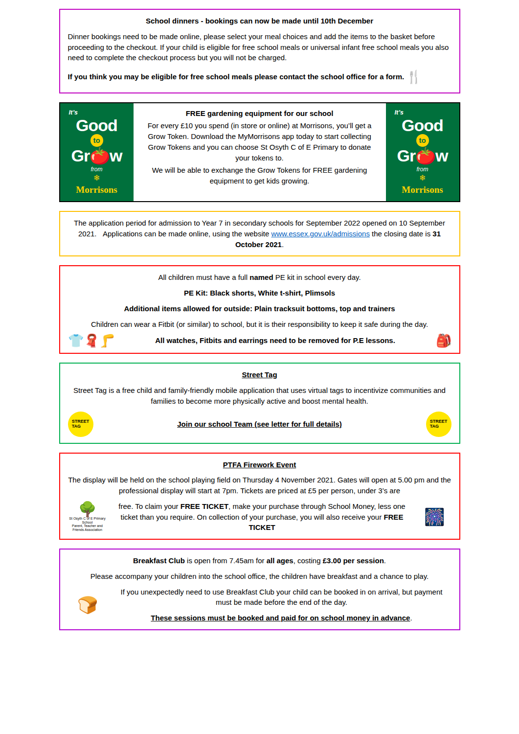School dinners - bookings can now be made until 10th December
Dinner bookings need to be made online, please select your meal choices and add the items to the basket before proceeding to the checkout. If your child is eligible for free school meals or universal infant free school meals you also need to complete the checkout process but you will not be charged.
If you think you may be eligible for free school meals please contact the school office for a form. 🍴
It’s Good to Gr🍅w from ❄ Morrisons
FREE gardening equipment for our school
For every £10 you spend (in store or online) at Morrisons, you’ll get a Grow Token. Download the MyMorrisons app today to start collecting Grow Tokens and you can choose St Osyth C of E Primary to donate your tokens to.
We will be able to exchange the Grow Tokens for FREE gardening equipment to get kids growing.
It’s Good to Gr🍅w from ❄ Morrisons
The application period for admission to Year 7 in secondary schools for September 2022 opened on 10 September 2021. Applications can be made online, using the website www.essex.gov.uk/admissions the closing date is 31 October 2021.
All children must have a full named PE kit in school every day.
PE Kit: Black shorts, White t-shirt, Plimsols
Additional items allowed for outside: Plain tracksuit bottoms, top and trainers
Children can wear a Fitbit (or similar) to school, but it is their responsibility to keep it safe during the day.
👕🧣🦵 All watches, Fitbits and earrings need to be removed for P.E lessons. 🎒
Street Tag
Street Tag is a free child and family-friendly mobile application that uses virtual tags to incentivize communities and families to become more physically active and boost mental health.
STREET
TAG Join our school Team (see letter for full details) STREET
TAG
PTFA Firework Event
The display will be held on the school playing field on Thursday 4 November 2021. Gates will open at 5.00 pm and the professional display will start at 7pm. Tickets are priced at £5 per person, under 3’s are
🌳
St Osyth C of E Primary School
Parent, Teacher and Friends Association
free. To claim your FREE TICKET, make your purchase through School Money, less one ticket than you require. On collection of your purchase, you will also receive your FREE TICKET
🎆
Breakfast Club is open from 7.45am for all ages, costing £3.00 per session.
Please accompany your children into the school office, the children have breakfast and a chance to play.
🍞
If you unexpectedly need to use Breakfast Club your child can be booked in on arrival, but payment must be made before the end of the day.
These sessions must be booked and paid for on school money in advance.